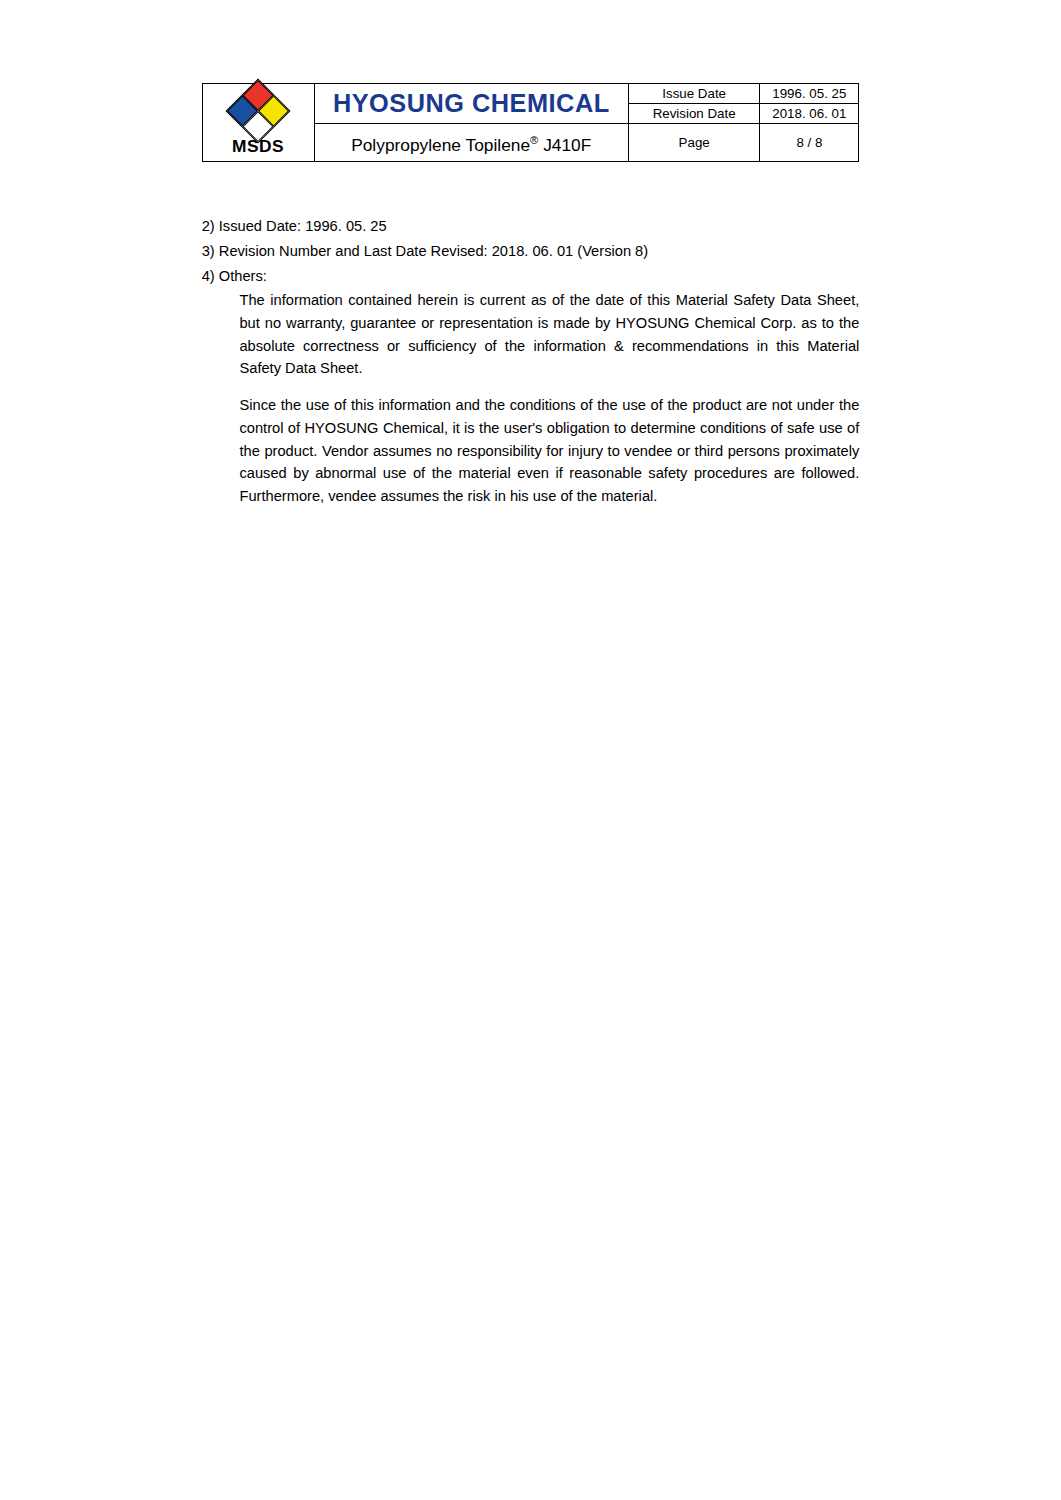| MSDS | HYOSUNG CHEMICAL | Issue Date | 1996. 05. 25 |
| Revision Date | 2018. 06. 01 |
| Polypropylene Topilene ® J410F | Page | 8 / 8 |
2) Issued Date: 1996. 05. 25
3) Revision Number and Last Date Revised: 2018. 06. 01 (Version 8)
4) Others:
The information contained herein is current as of the date of this Material Safety Data Sheet, but no warranty, guarantee or representation is made by HYOSUNG Chemical Corp. as to the absolute correctness or sufficiency of the information & recommendations in this Material Safety Data Sheet.
Since the use of this information and the conditions of the use of the product are not under the control of HYOSUNG Chemical, it is the user's obligation to determine conditions of safe use of the product. Vendor assumes no responsibility for injury to vendee or third persons proximately caused by abnormal use of the material even if reasonable safety procedures are followed. Furthermore, vendee assumes the risk in his use of the material.